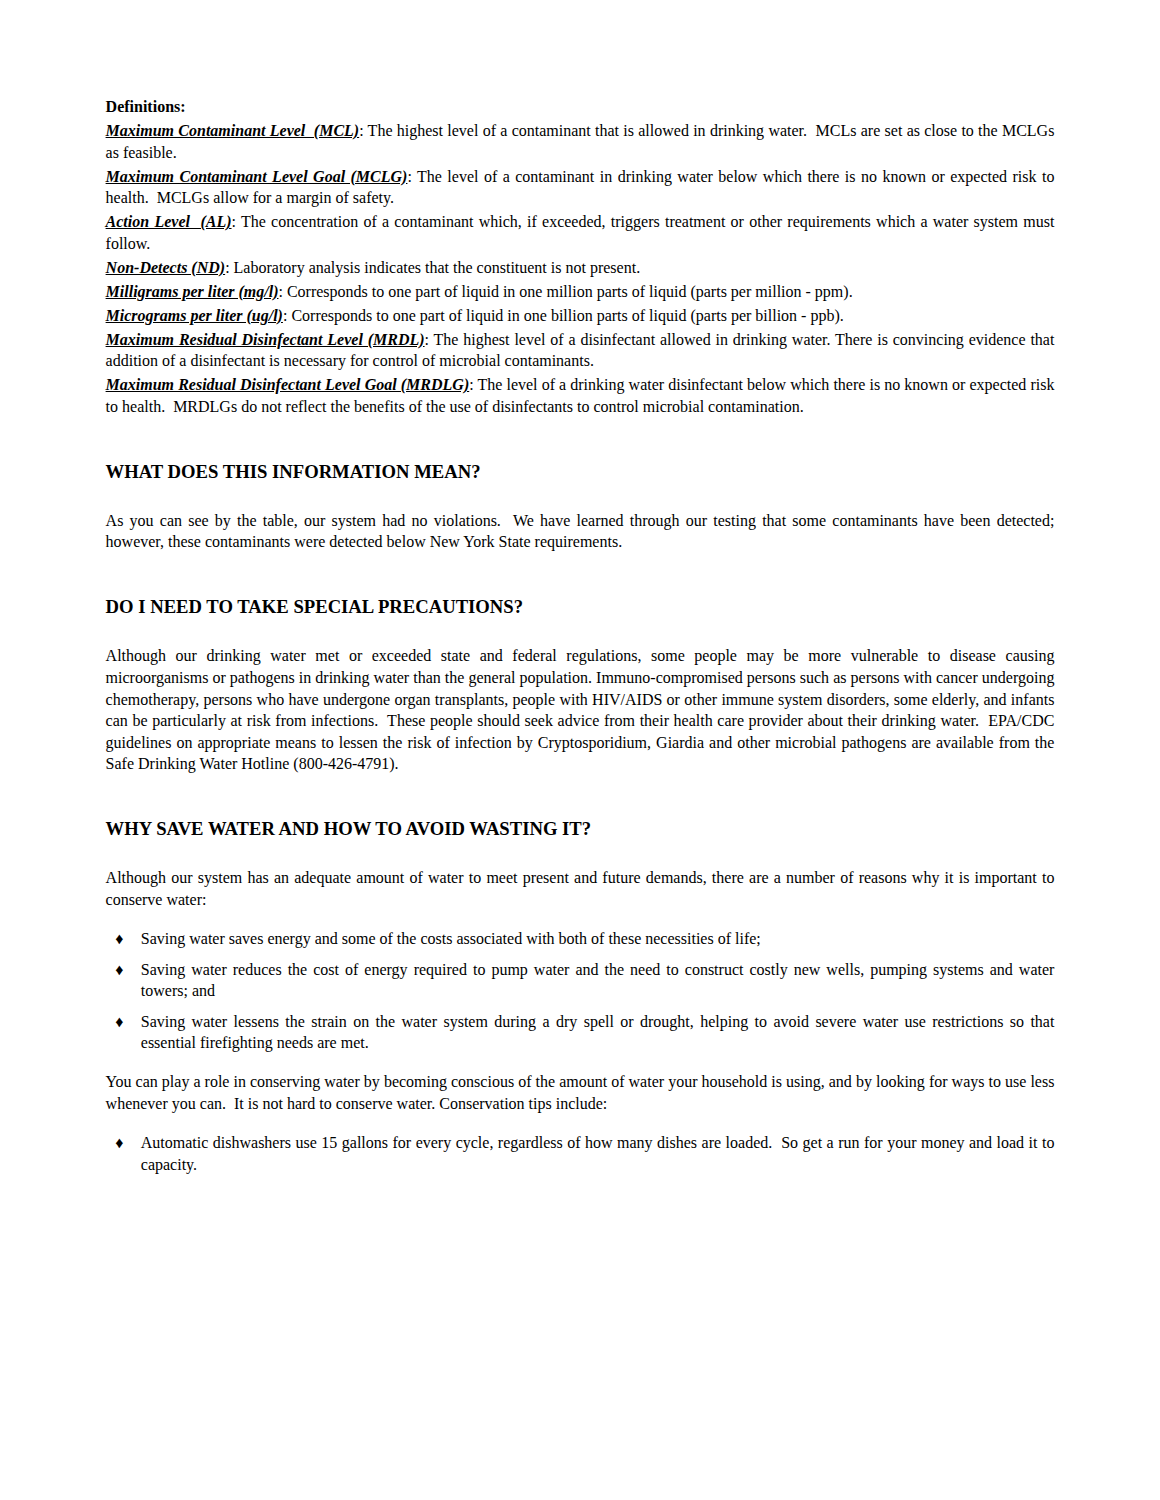Definitions:
Maximum Contaminant Level (MCL): The highest level of a contaminant that is allowed in drinking water. MCLs are set as close to the MCLGs as feasible.
Maximum Contaminant Level Goal (MCLG): The level of a contaminant in drinking water below which there is no known or expected risk to health. MCLGs allow for a margin of safety.
Action Level (AL): The concentration of a contaminant which, if exceeded, triggers treatment or other requirements which a water system must follow.
Non-Detects (ND): Laboratory analysis indicates that the constituent is not present.
Milligrams per liter (mg/l): Corresponds to one part of liquid in one million parts of liquid (parts per million - ppm).
Micrograms per liter (ug/l): Corresponds to one part of liquid in one billion parts of liquid (parts per billion - ppb).
Maximum Residual Disinfectant Level (MRDL): The highest level of a disinfectant allowed in drinking water. There is convincing evidence that addition of a disinfectant is necessary for control of microbial contaminants.
Maximum Residual Disinfectant Level Goal (MRDLG): The level of a drinking water disinfectant below which there is no known or expected risk to health. MRDLGs do not reflect the benefits of the use of disinfectants to control microbial contamination.
WHAT DOES THIS INFORMATION MEAN?
As you can see by the table, our system had no violations. We have learned through our testing that some contaminants have been detected; however, these contaminants were detected below New York State requirements.
DO I NEED TO TAKE SPECIAL PRECAUTIONS?
Although our drinking water met or exceeded state and federal regulations, some people may be more vulnerable to disease causing microorganisms or pathogens in drinking water than the general population. Immuno-compromised persons such as persons with cancer undergoing chemotherapy, persons who have undergone organ transplants, people with HIV/AIDS or other immune system disorders, some elderly, and infants can be particularly at risk from infections. These people should seek advice from their health care provider about their drinking water. EPA/CDC guidelines on appropriate means to lessen the risk of infection by Cryptosporidium, Giardia and other microbial pathogens are available from the Safe Drinking Water Hotline (800-426-4791).
WHY SAVE WATER AND HOW TO AVOID WASTING IT?
Although our system has an adequate amount of water to meet present and future demands, there are a number of reasons why it is important to conserve water:
Saving water saves energy and some of the costs associated with both of these necessities of life;
Saving water reduces the cost of energy required to pump water and the need to construct costly new wells, pumping systems and water towers; and
Saving water lessens the strain on the water system during a dry spell or drought, helping to avoid severe water use restrictions so that essential firefighting needs are met.
You can play a role in conserving water by becoming conscious of the amount of water your household is using, and by looking for ways to use less whenever you can. It is not hard to conserve water. Conservation tips include:
Automatic dishwashers use 15 gallons for every cycle, regardless of how many dishes are loaded. So get a run for your money and load it to capacity.